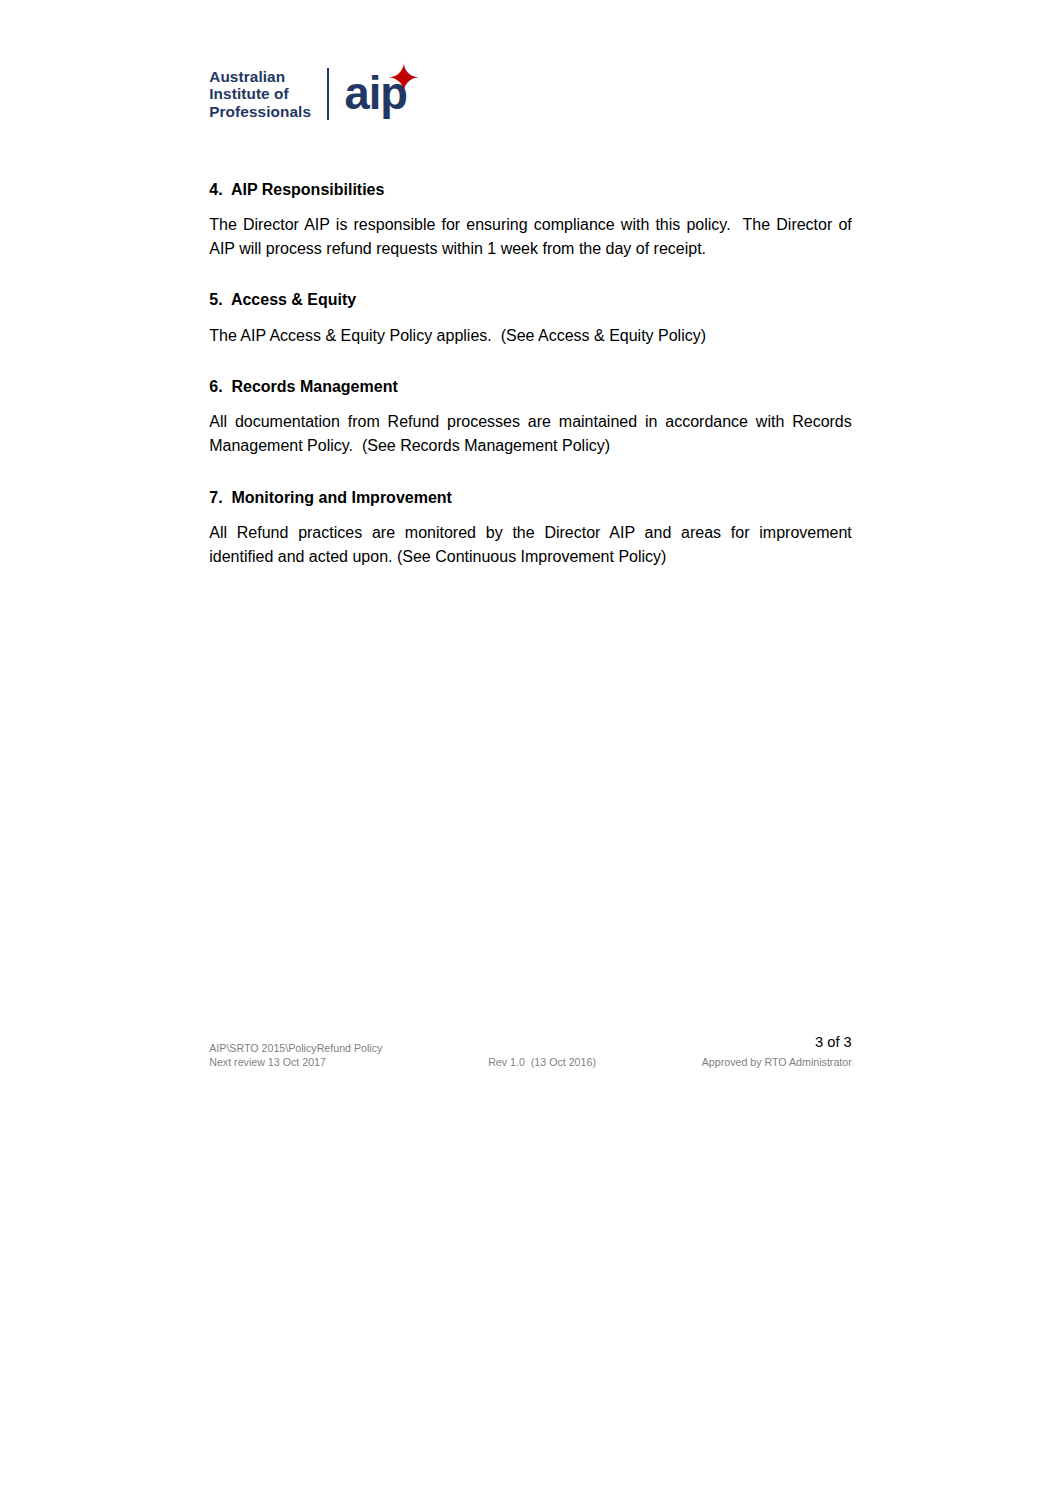Australian
Institute of
Professionals
aip ✦
4. AIP Responsibilities
The Director AIP is responsible for ensuring compliance with this policy. The Director of AIP will process refund requests within 1 week from the day of receipt.
5. Access & Equity
The AIP Access & Equity Policy applies. (See Access & Equity Policy)
6. Records Management
All documentation from Refund processes are maintained in accordance with Records Management Policy. (See Records Management Policy)
7. Monitoring and Improvement
All Refund practices are monitored by the Director AIP and areas for improvement identified and acted upon. (See Continuous Improvement Policy)
AIP\SRTO 2015\PolicyRefund Policy
Next review 13 Oct 2017
Rev 1.0 (13 Oct 2016)
3 of 3 Approved by RTO Administrator